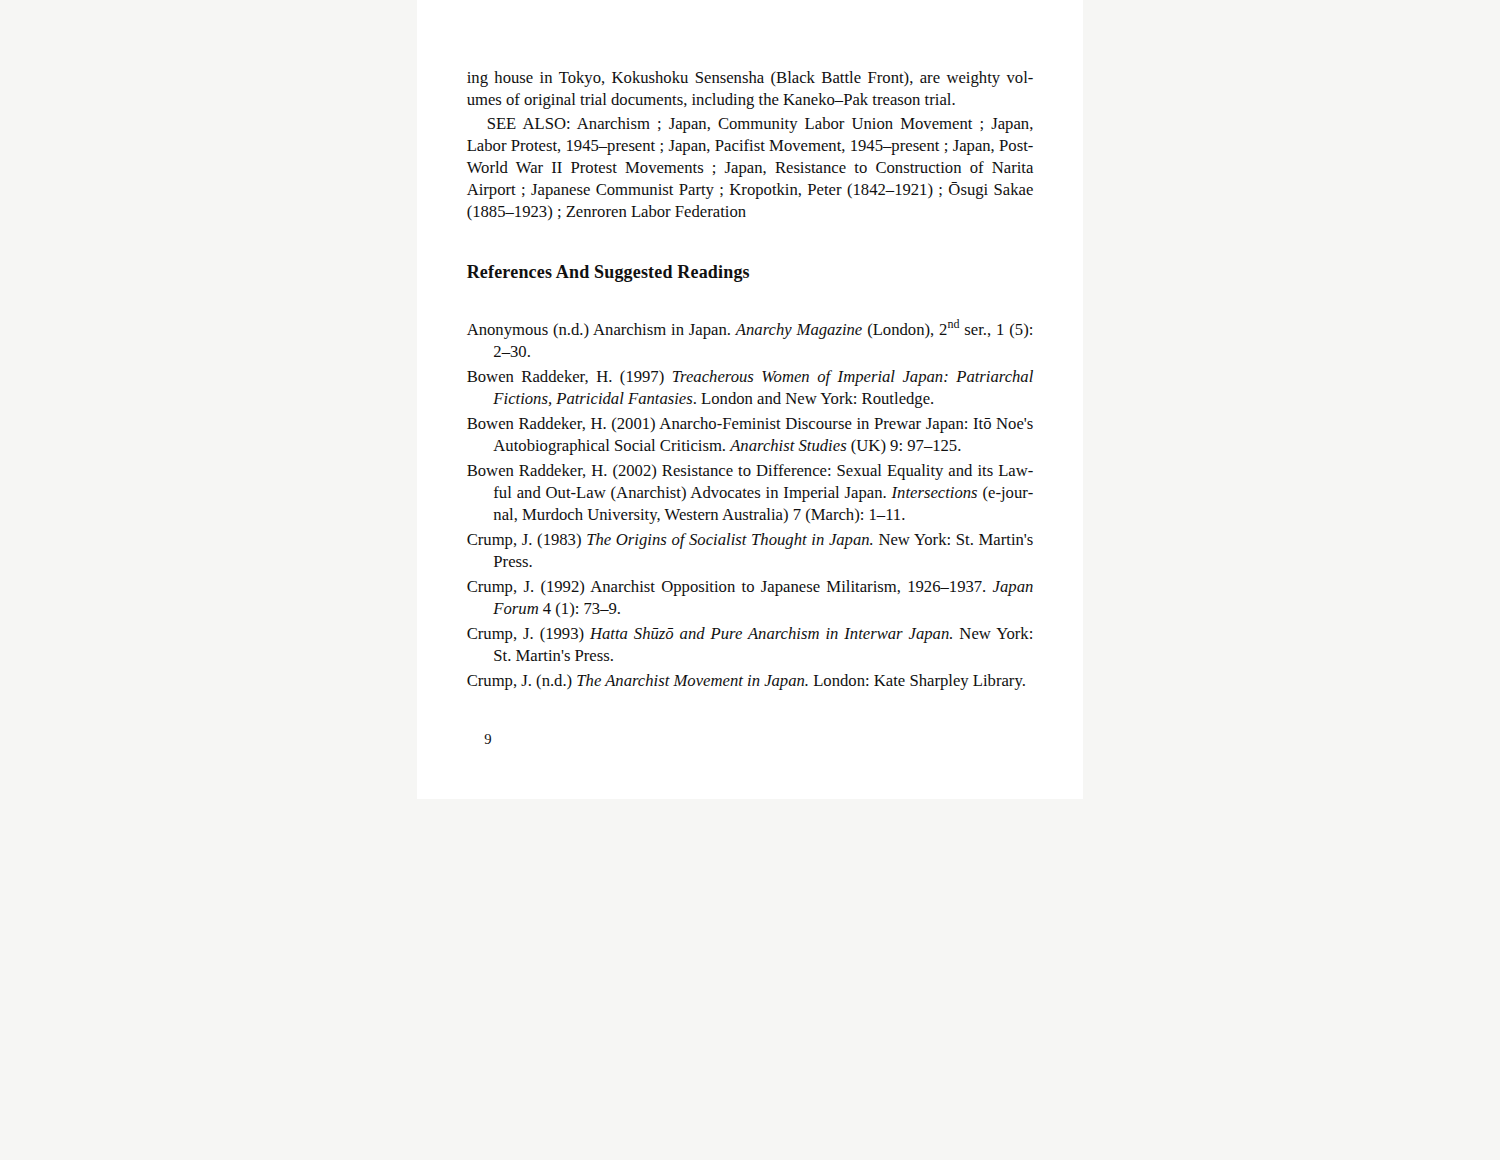ing house in Tokyo, Kokushoku Sensensha (Black Battle Front), are weighty volumes of original trial documents, including the Kaneko–Pak treason trial.
SEE ALSO: Anarchism ; Japan, Community Labor Union Movement ; Japan, Labor Protest, 1945–present ; Japan, Pacifist Movement, 1945–present ; Japan, Post-World War II Protest Movements ; Japan, Resistance to Construction of Narita Airport ; Japanese Communist Party ; Kropotkin, Peter (1842–1921) ; Ōsugi Sakae (1885–1923) ; Zenroren Labor Federation
References And Suggested Readings
Anonymous (n.d.) Anarchism in Japan. Anarchy Magazine (London), 2nd ser., 1 (5): 2–30.
Bowen Raddeker, H. (1997) Treacherous Women of Imperial Japan: Patriarchal Fictions, Patricidal Fantasies. London and New York: Routledge.
Bowen Raddeker, H. (2001) Anarcho-Feminist Discourse in Prewar Japan: Itō Noe's Autobiographical Social Criticism. Anarchist Studies (UK) 9: 97–125.
Bowen Raddeker, H. (2002) Resistance to Difference: Sexual Equality and its Law-ful and Out-Law (Anarchist) Advocates in Imperial Japan. Intersections (e-journal, Murdoch University, Western Australia) 7 (March): 1–11.
Crump, J. (1983) The Origins of Socialist Thought in Japan. New York: St. Martin's Press.
Crump, J. (1992) Anarchist Opposition to Japanese Militarism, 1926–1937. Japan Forum 4 (1): 73–9.
Crump, J. (1993) Hatta Shūzō and Pure Anarchism in Interwar Japan. New York: St. Martin's Press.
Crump, J. (n.d.) The Anarchist Movement in Japan. London: Kate Sharpley Library.
9